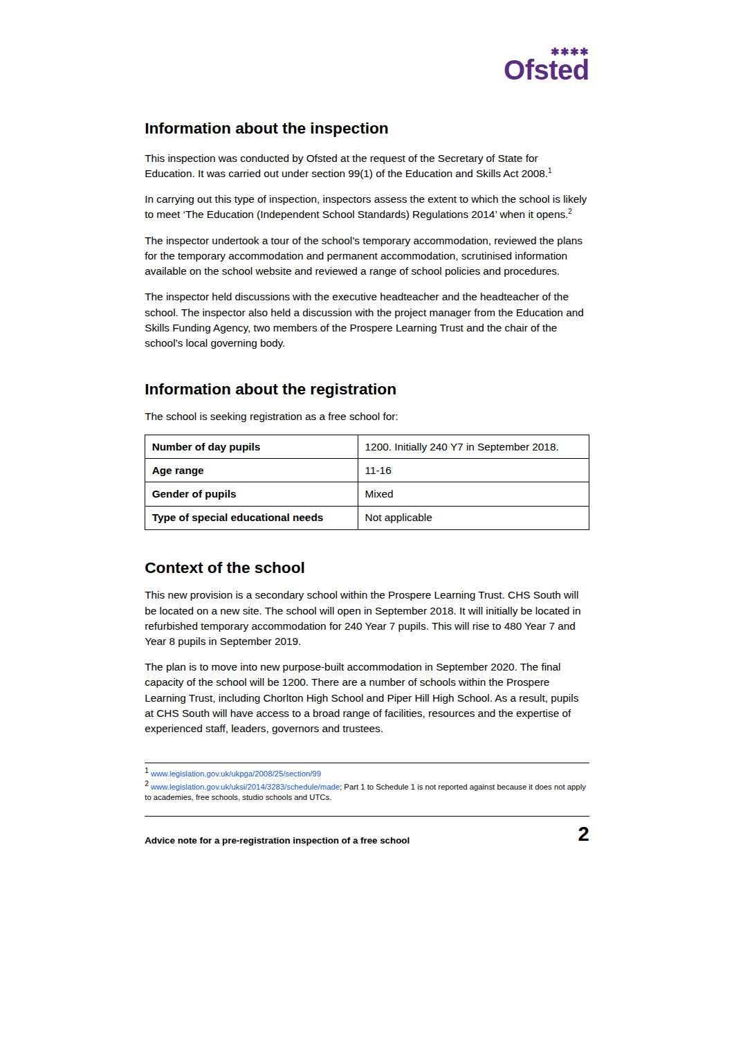✱✱✱✱
Ofsted
Information about the inspection
This inspection was conducted by Ofsted at the request of the Secretary of State for Education. It was carried out under section 99(1) of the Education and Skills Act 2008.1
In carrying out this type of inspection, inspectors assess the extent to which the school is likely to meet ‘The Education (Independent School Standards) Regulations 2014’ when it opens.2
The inspector undertook a tour of the school’s temporary accommodation, reviewed the plans for the temporary accommodation and permanent accommodation, scrutinised information available on the school website and reviewed a range of school policies and procedures.
The inspector held discussions with the executive headteacher and the headteacher of the school. The inspector also held a discussion with the project manager from the Education and Skills Funding Agency, two members of the Prospere Learning Trust and the chair of the school’s local governing body.
Information about the registration
The school is seeking registration as a free school for:
| Number of day pupils | 1200. Initially 240 Y7 in September 2018. |
| Age range | 11-16 |
| Gender of pupils | Mixed |
| Type of special educational needs | Not applicable |
Context of the school
This new provision is a secondary school within the Prospere Learning Trust. CHS South will be located on a new site. The school will open in September 2018. It will initially be located in refurbished temporary accommodation for 240 Year 7 pupils. This will rise to 480 Year 7 and Year 8 pupils in September 2019.
The plan is to move into new purpose-built accommodation in September 2020. The final capacity of the school will be 1200. There are a number of schools within the Prospere Learning Trust, including Chorlton High School and Piper Hill High School. As a result, pupils at CHS South will have access to a broad range of facilities, resources and the expertise of experienced staff, leaders, governors and trustees.
1 www.legislation.gov.uk/ukpga/2008/25/section/99
2 www.legislation.gov.uk/uksi/2014/3283/schedule/made; Part 1 to Schedule 1 is not reported against because it does not apply to academies, free schools, studio schools and UTCs.
Advice note for a pre-registration inspection of a free school
2